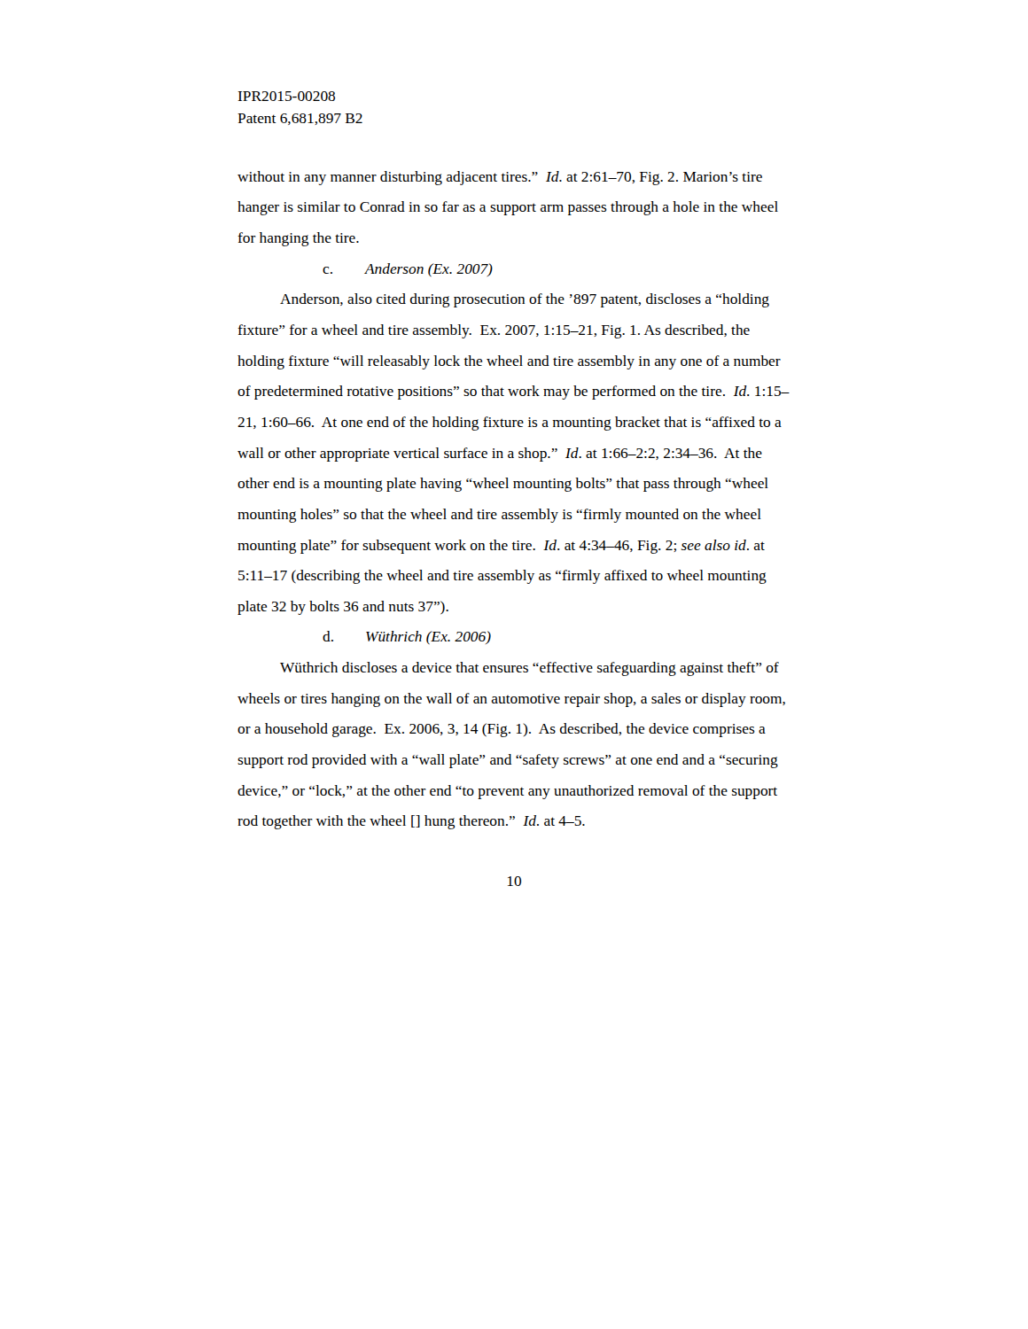IPR2015-00208
Patent 6,681,897 B2
without in any manner disturbing adjacent tires.” Id. at 2:61–70, Fig. 2. Marion’s tire hanger is similar to Conrad in so far as a support arm passes through a hole in the wheel for hanging the tire.
c. Anderson (Ex. 2007)
Anderson, also cited during prosecution of the ’897 patent, discloses a “holding fixture” for a wheel and tire assembly. Ex. 2007, 1:15–21, Fig. 1. As described, the holding fixture “will releasably lock the wheel and tire assembly in any one of a number of predetermined rotative positions” so that work may be performed on the tire. Id. 1:15–21, 1:60–66. At one end of the holding fixture is a mounting bracket that is “affixed to a wall or other appropriate vertical surface in a shop.” Id. at 1:66–2:2, 2:34–36. At the other end is a mounting plate having “wheel mounting bolts” that pass through “wheel mounting holes” so that the wheel and tire assembly is “firmly mounted on the wheel mounting plate” for subsequent work on the tire. Id. at 4:34–46, Fig. 2; see also id. at 5:11–17 (describing the wheel and tire assembly as “firmly affixed to wheel mounting plate 32 by bolts 36 and nuts 37”).
d. Wüthrich (Ex. 2006)
Wüthrich discloses a device that ensures “effective safeguarding against theft” of wheels or tires hanging on the wall of an automotive repair shop, a sales or display room, or a household garage. Ex. 2006, 3, 14 (Fig. 1). As described, the device comprises a support rod provided with a “wall plate” and “safety screws” at one end and a “securing device,” or “lock,” at the other end “to prevent any unauthorized removal of the support rod together with the wheel [] hung thereon.” Id. at 4–5.
10